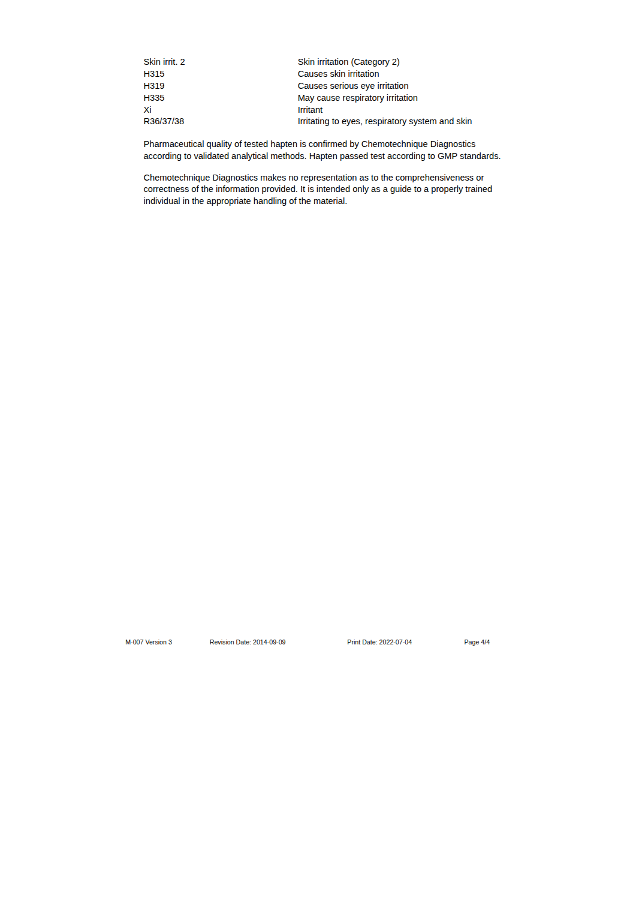| Skin irrit. 2 | Skin irritation (Category 2) |
| H315 | Causes skin irritation |
| H319 | Causes serious eye irritation |
| H335 | May cause respiratory irritation |
| Xi | Irritant |
| R36/37/38 | Irritating to eyes, respiratory system and skin |
Pharmaceutical quality of tested hapten is confirmed by Chemotechnique Diagnostics according to validated analytical methods. Hapten passed test according to GMP standards.
Chemotechnique Diagnostics makes no representation as to the comprehensiveness or correctness of the information provided. It is intended only as a guide to a properly trained individual in the appropriate handling of the material.
| M-007 Version 3 | Revision Date: 2014-09-09 | Print Date: 2022-07-04 | Page 4/4 |